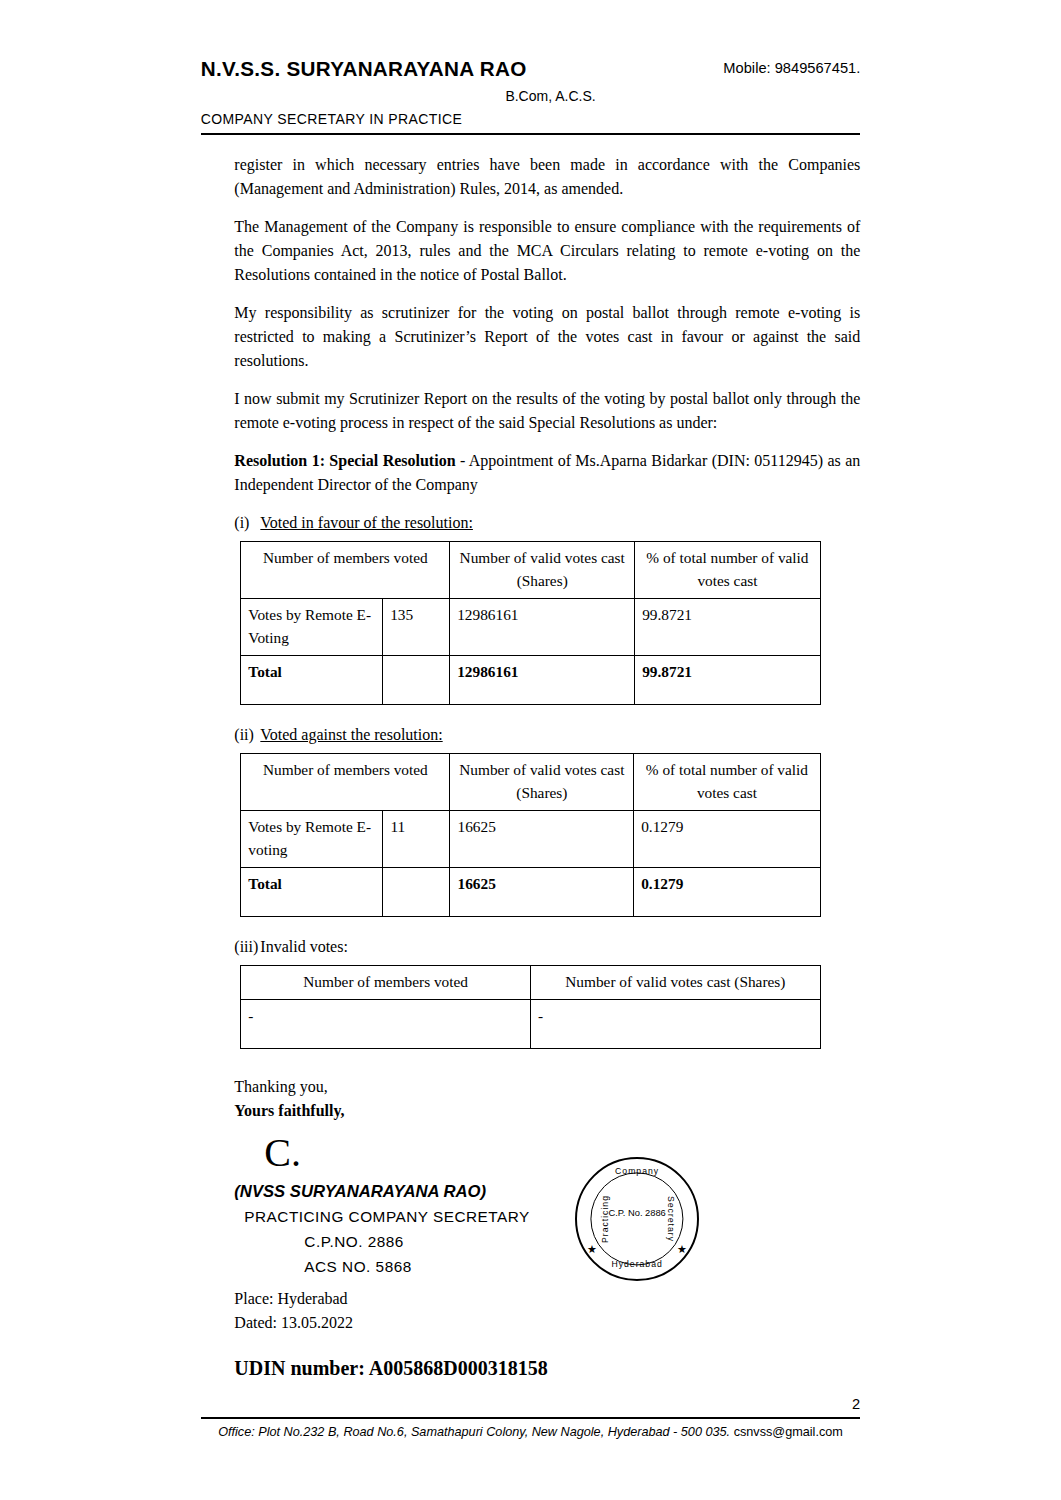Mobile: 9849567451.
N.V.S.S. SURYANARAYANA RAO
B.Com, A.C.S.
COMPANY SECRETARY IN PRACTICE
register in which necessary entries have been made in accordance with the Companies (Management and Administration) Rules, 2014, as amended.
The Management of the Company is responsible to ensure compliance with the requirements of the Companies Act, 2013, rules and the MCA Circulars relating to remote e-voting on the Resolutions contained in the notice of Postal Ballot.
My responsibility as scrutinizer for the voting on postal ballot through remote e-voting is restricted to making a Scrutinizer’s Report of the votes cast in favour or against the said resolutions.
I now submit my Scrutinizer Report on the results of the voting by postal ballot only through the remote e-voting process in respect of the said Special Resolutions as under:
Resolution 1: Special Resolution - Appointment of Ms.Aparna Bidarkar (DIN: 05112945) as an Independent Director of the Company
(i) Voted in favour of the resolution:
| Number of members voted | Number of valid votes cast (Shares) | % of total number of valid votes cast |
| --- | --- | --- |
| Votes by Remote E-Voting | 135 | 12986161 | 99.8721 |
| Total | | 12986161 | 99.8721 |
(ii) Voted against the resolution:
| Number of members voted | Number of valid votes cast (Shares) | % of total number of valid votes cast |
| --- | --- | --- |
| Votes by Remote E-voting | 11 | 16625 | 0.1279 |
| Total | | 16625 | 0.1279 |
(iii) Invalid votes:
| Number of members voted | Number of valid votes cast (Shares) |
| --- | --- |
| - | - |
Thanking you,
Yours faithfully,
Company
Practicing
Secretary
C.P. No. 2886
★
★
Hyderabad
C.
(NVSS SURYANARAYANA RAO)
PRACTICING COMPANY SECRETARY
C.P.NO. 2886
ACS NO. 5868
Place: Hyderabad
Dated: 13.05.2022
UDIN number: A005868D000318158
2
Office: Plot No.232 B, Road No.6, Samathapuri Colony, New Nagole, Hyderabad - 500 035. csnvss@gmail.com